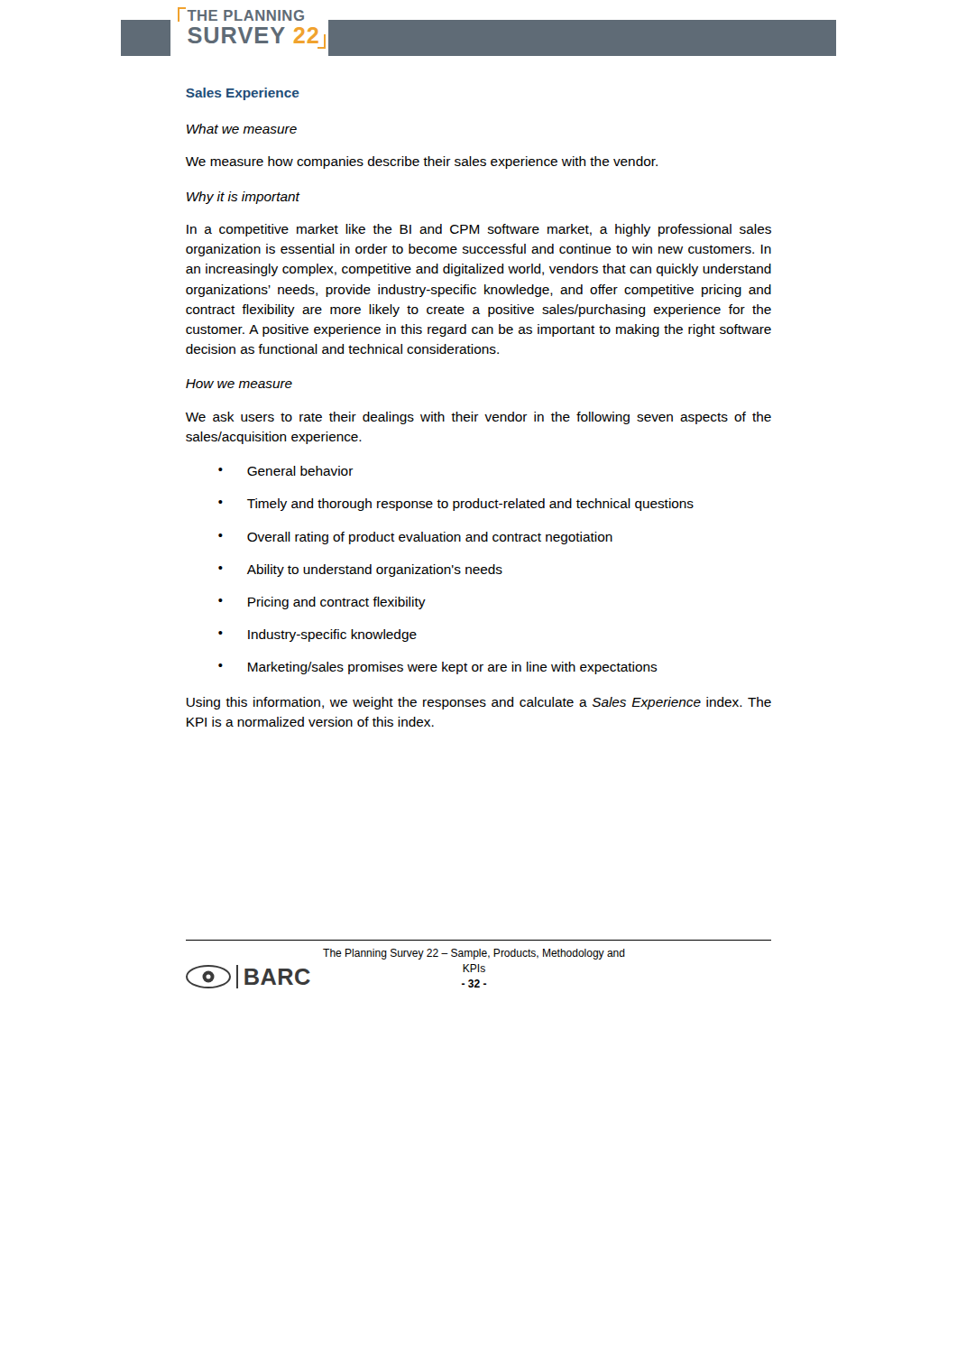THE PLANNING
SURVEY 22
Sales Experience
What we measure
We measure how companies describe their sales experience with the vendor.
Why it is important
In a competitive market like the BI and CPM software market, a highly professional sales organization is essential in order to become successful and continue to win new customers. In an increasingly complex, competitive and digitalized world, vendors that can quickly understand organizations’ needs, provide industry-specific knowledge, and offer competitive pricing and contract flexibility are more likely to create a positive sales/purchasing experience for the customer. A positive experience in this regard can be as important to making the right software decision as functional and technical considerations.
How we measure
We ask users to rate their dealings with their vendor in the following seven aspects of the sales/acquisition experience.
General behavior
Timely and thorough response to product-related and technical questions
Overall rating of product evaluation and contract negotiation
Ability to understand organization's needs
Pricing and contract flexibility
Industry-specific knowledge
Marketing/sales promises were kept or are in line with expectations
Using this information, we weight the responses and calculate a Sales Experience index. The KPI is a normalized version of this index.
BARC
The Planning Survey 22 – Sample, Products, Methodology and KPIs
- 32 -